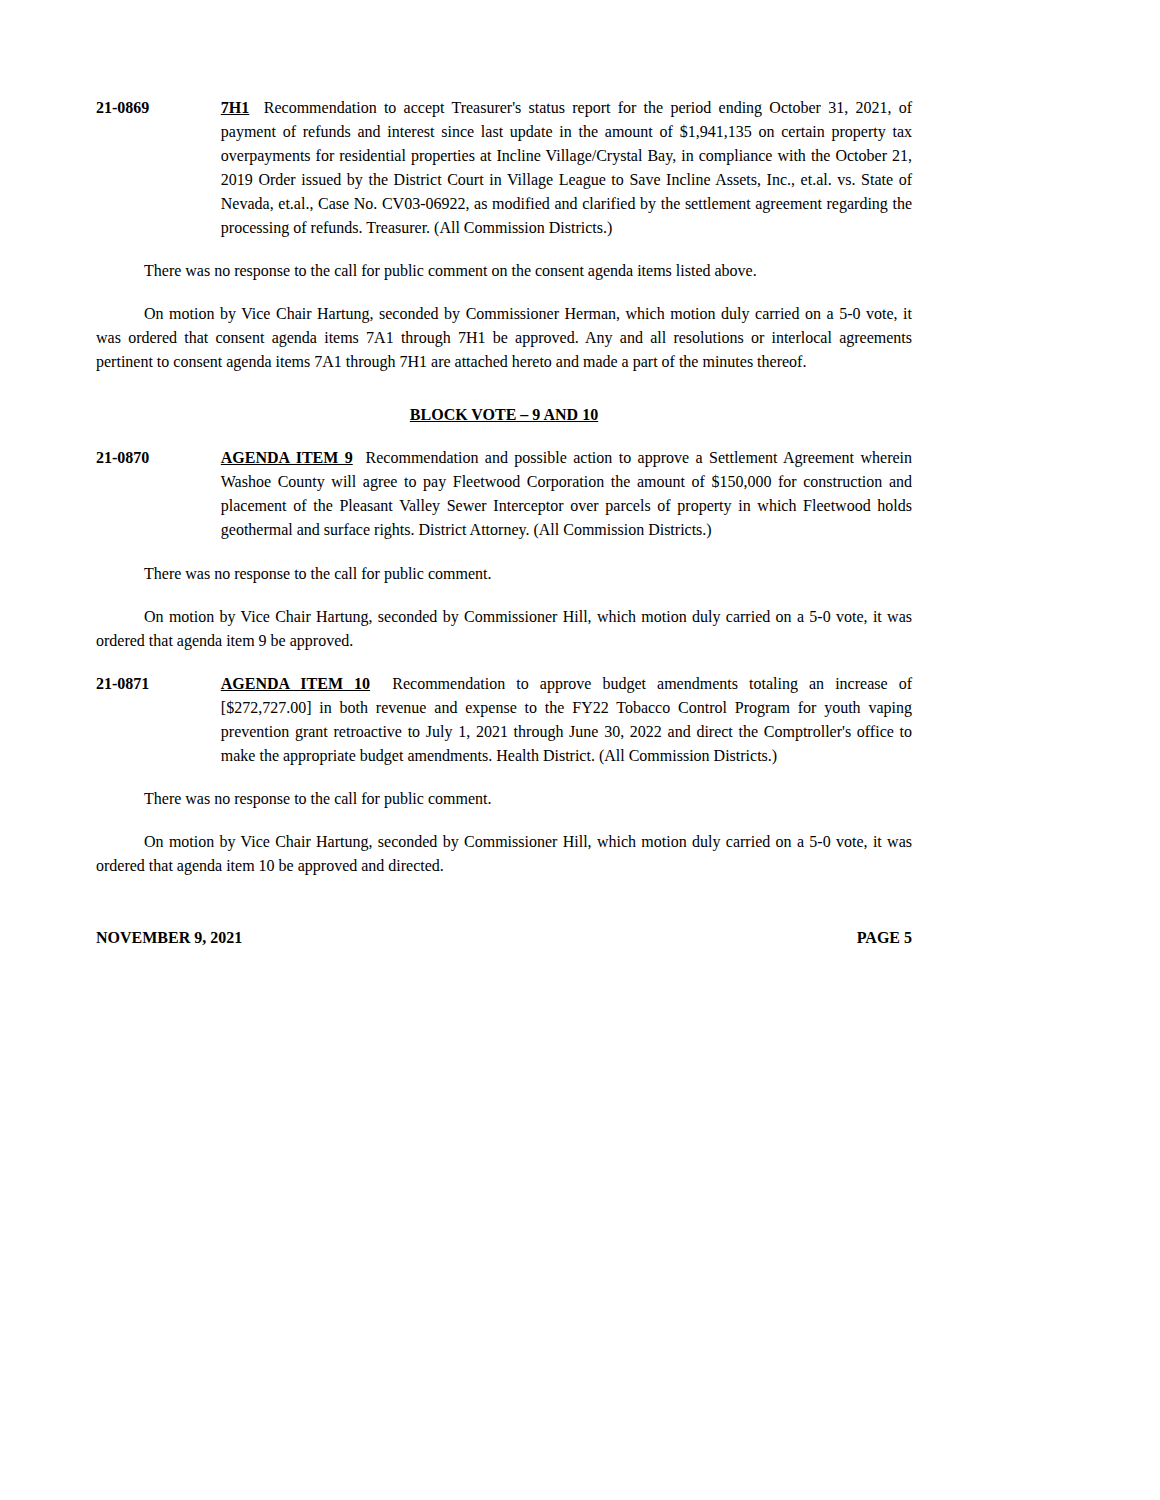21-0869
7H1 Recommendation to accept Treasurer's status report for the period ending October 31, 2021, of payment of refunds and interest since last update in the amount of $1,941,135 on certain property tax overpayments for residential properties at Incline Village/Crystal Bay, in compliance with the October 21, 2019 Order issued by the District Court in Village League to Save Incline Assets, Inc., et.al. vs. State of Nevada, et.al., Case No. CV03-06922, as modified and clarified by the settlement agreement regarding the processing of refunds. Treasurer. (All Commission Districts.)
There was no response to the call for public comment on the consent agenda items listed above.
On motion by Vice Chair Hartung, seconded by Commissioner Herman, which motion duly carried on a 5-0 vote, it was ordered that consent agenda items 7A1 through 7H1 be approved. Any and all resolutions or interlocal agreements pertinent to consent agenda items 7A1 through 7H1 are attached hereto and made a part of the minutes thereof.
BLOCK VOTE – 9 AND 10
21-0870
AGENDA ITEM 9 Recommendation and possible action to approve a Settlement Agreement wherein Washoe County will agree to pay Fleetwood Corporation the amount of $150,000 for construction and placement of the Pleasant Valley Sewer Interceptor over parcels of property in which Fleetwood holds geothermal and surface rights. District Attorney. (All Commission Districts.)
There was no response to the call for public comment.
On motion by Vice Chair Hartung, seconded by Commissioner Hill, which motion duly carried on a 5-0 vote, it was ordered that agenda item 9 be approved.
21-0871
AGENDA ITEM 10 Recommendation to approve budget amendments totaling an increase of [$272,727.00] in both revenue and expense to the FY22 Tobacco Control Program for youth vaping prevention grant retroactive to July 1, 2021 through June 30, 2022 and direct the Comptroller's office to make the appropriate budget amendments. Health District. (All Commission Districts.)
There was no response to the call for public comment.
On motion by Vice Chair Hartung, seconded by Commissioner Hill, which motion duly carried on a 5-0 vote, it was ordered that agenda item 10 be approved and directed.
NOVEMBER 9, 2021 PAGE 5